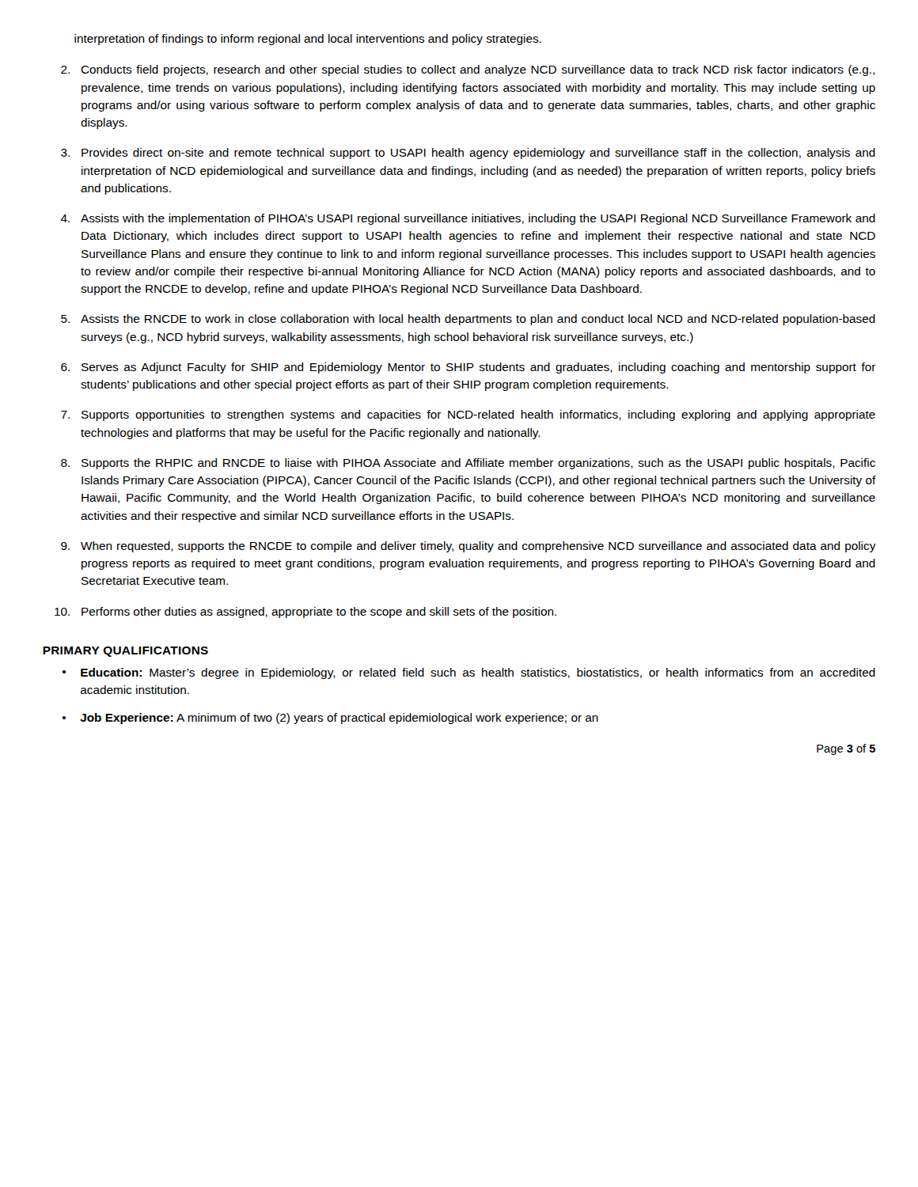interpretation of findings to inform regional and local interventions and policy strategies.
Conducts field projects, research and other special studies to collect and analyze NCD surveillance data to track NCD risk factor indicators (e.g., prevalence, time trends on various populations), including identifying factors associated with morbidity and mortality. This may include setting up programs and/or using various software to perform complex analysis of data and to generate data summaries, tables, charts, and other graphic displays.
Provides direct on-site and remote technical support to USAPI health agency epidemiology and surveillance staff in the collection, analysis and interpretation of NCD epidemiological and surveillance data and findings, including (and as needed) the preparation of written reports, policy briefs and publications.
Assists with the implementation of PIHOA’s USAPI regional surveillance initiatives, including the USAPI Regional NCD Surveillance Framework and Data Dictionary, which includes direct support to USAPI health agencies to refine and implement their respective national and state NCD Surveillance Plans and ensure they continue to link to and inform regional surveillance processes. This includes support to USAPI health agencies to review and/or compile their respective bi-annual Monitoring Alliance for NCD Action (MANA) policy reports and associated dashboards, and to support the RNCDE to develop, refine and update PIHOA’s Regional NCD Surveillance Data Dashboard.
Assists the RNCDE to work in close collaboration with local health departments to plan and conduct local NCD and NCD-related population-based surveys (e.g., NCD hybrid surveys, walkability assessments, high school behavioral risk surveillance surveys, etc.)
Serves as Adjunct Faculty for SHIP and Epidemiology Mentor to SHIP students and graduates, including coaching and mentorship support for students’ publications and other special project efforts as part of their SHIP program completion requirements.
Supports opportunities to strengthen systems and capacities for NCD-related health informatics, including exploring and applying appropriate technologies and platforms that may be useful for the Pacific regionally and nationally.
Supports the RHPIC and RNCDE to liaise with PIHOA Associate and Affiliate member organizations, such as the USAPI public hospitals, Pacific Islands Primary Care Association (PIPCA), Cancer Council of the Pacific Islands (CCPI), and other regional technical partners such the University of Hawaii, Pacific Community, and the World Health Organization Pacific, to build coherence between PIHOA’s NCD monitoring and surveillance activities and their respective and similar NCD surveillance efforts in the USAPIs.
When requested, supports the RNCDE to compile and deliver timely, quality and comprehensive NCD surveillance and associated data and policy progress reports as required to meet grant conditions, program evaluation requirements, and progress reporting to PIHOA’s Governing Board and Secretariat Executive team.
Performs other duties as assigned, appropriate to the scope and skill sets of the position.
PRIMARY QUALIFICATIONS
Education: Master’s degree in Epidemiology, or related field such as health statistics, biostatistics, or health informatics from an accredited academic institution.
Job Experience: A minimum of two (2) years of practical epidemiological work experience; or an
Page 3 of 5